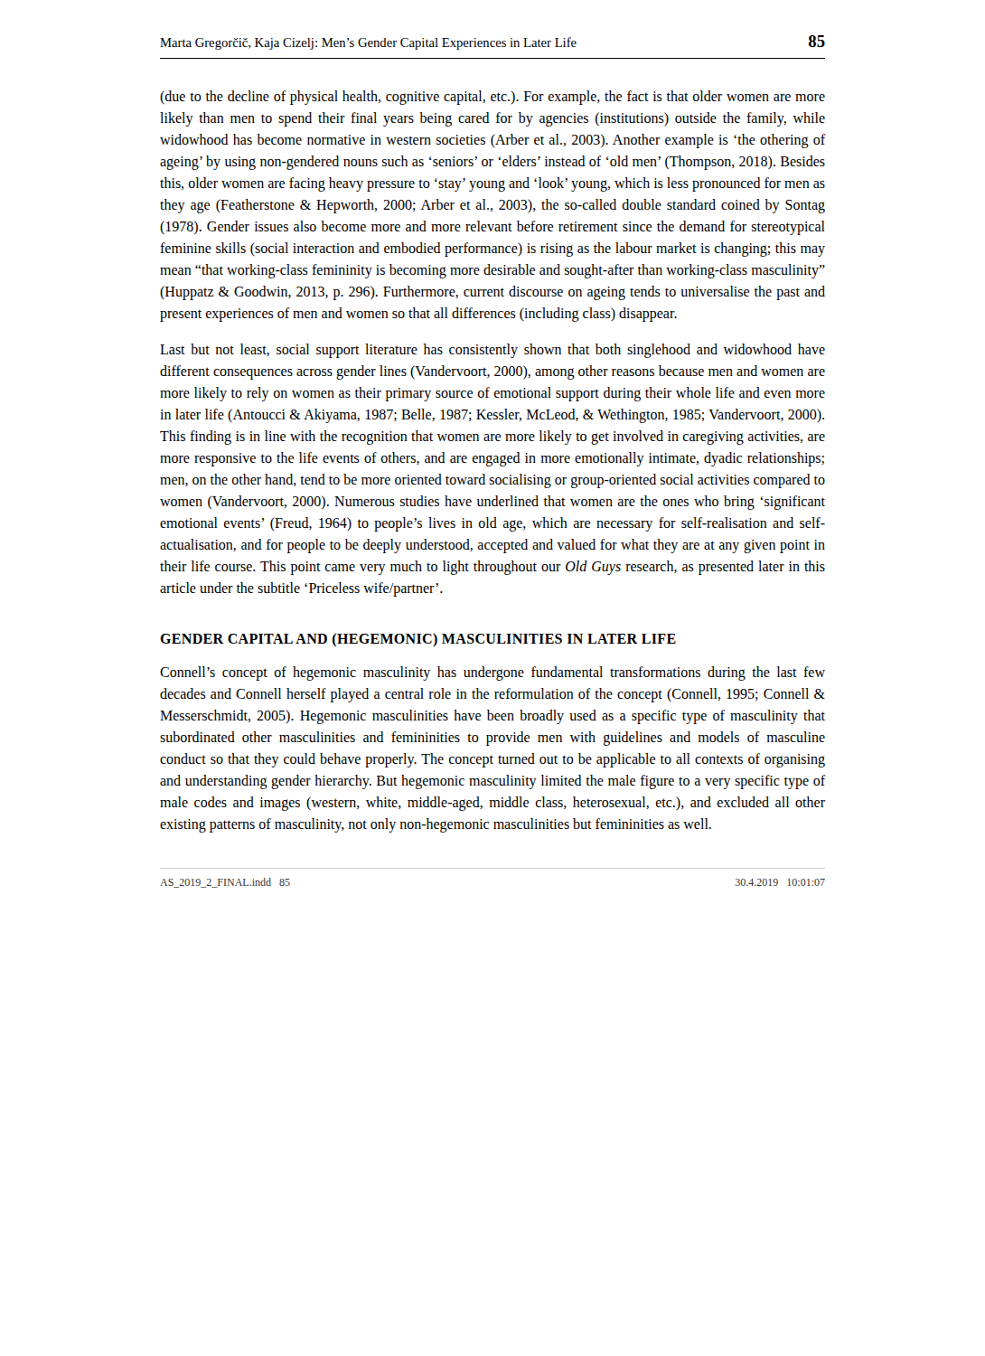Marta Gregorčič, Kaja Cizelj: Men’s Gender Capital Experiences in Later Life 85
(due to the decline of physical health, cognitive capital, etc.). For example, the fact is that older women are more likely than men to spend their final years being cared for by agencies (institutions) outside the family, while widowhood has become normative in western societies (Arber et al., 2003). Another example is ‘the othering of ageing’ by using non-gendered nouns such as ‘seniors’ or ‘elders’ instead of ‘old men’ (Thompson, 2018). Besides this, older women are facing heavy pressure to ‘stay’ young and ‘look’ young, which is less pronounced for men as they age (Featherstone & Hepworth, 2000; Arber et al., 2003), the so-called double standard coined by Sontag (1978). Gender issues also become more and more relevant before retirement since the demand for stereotypical feminine skills (social interaction and embodied performance) is rising as the labour market is changing; this may mean “that working-class femininity is becoming more desirable and sought-after than working-class masculinity” (Huppatz & Goodwin, 2013, p. 296). Furthermore, current discourse on ageing tends to universalise the past and present experiences of men and women so that all differences (including class) disappear.
Last but not least, social support literature has consistently shown that both singlehood and widowhood have different consequences across gender lines (Vandervoort, 2000), among other reasons because men and women are more likely to rely on women as their primary source of emotional support during their whole life and even more in later life (Antoucci & Akiyama, 1987; Belle, 1987; Kessler, McLeod, & Wethington, 1985; Vandervoort, 2000). This finding is in line with the recognition that women are more likely to get involved in caregiving activities, are more responsive to the life events of others, and are engaged in more emotionally intimate, dyadic relationships; men, on the other hand, tend to be more oriented toward socialising or group-oriented social activities compared to women (Vandervoort, 2000). Numerous studies have underlined that women are the ones who bring ‘significant emotional events’ (Freud, 1964) to people’s lives in old age, which are necessary for self-realisation and self-actualisation, and for people to be deeply understood, accepted and valued for what they are at any given point in their life course. This point came very much to light throughout our Old Guys research, as presented later in this article under the subtitle ‘Priceless wife/partner’.
Gender capital and (hegemonic) masculinities in later life
Connell’s concept of hegemonic masculinity has undergone fundamental transformations during the last few decades and Connell herself played a central role in the reformulation of the concept (Connell, 1995; Connell & Messerschmidt, 2005). Hegemonic masculinities have been broadly used as a specific type of masculinity that subordinated other masculinities and femininities to provide men with guidelines and models of masculine conduct so that they could behave properly. The concept turned out to be applicable to all contexts of organising and understanding gender hierarchy. But hegemonic masculinity limited the male figure to a very specific type of male codes and images (western, white, middle-aged, middle class, heterosexual, etc.), and excluded all other existing patterns of masculinity, not only non-hegemonic masculinities but femininities as well.
AS_2019_2_FINAL.indd 85 30.4.2019 10:01:07